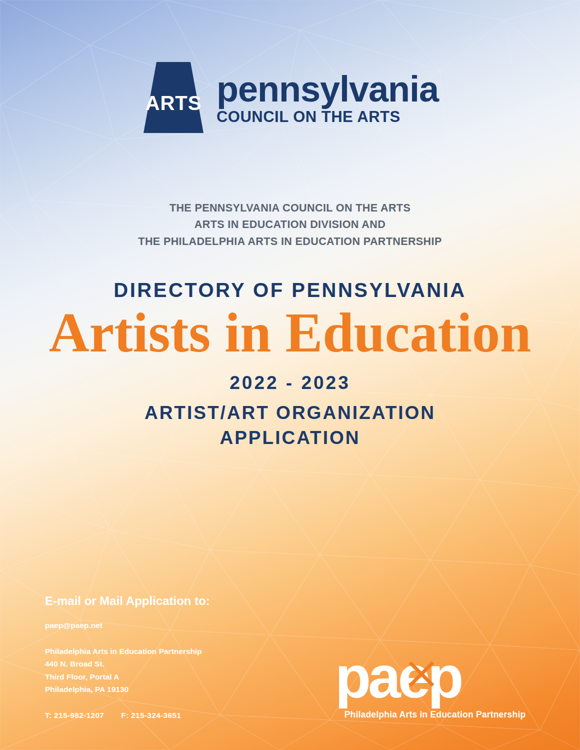ARTS
pennsylvania COUNCIL ON THE ARTS
THE PENNSYLVANIA COUNCIL ON THE ARTS
ARTS IN EDUCATION DIVISION AND
THE PHILADELPHIA ARTS IN EDUCATION PARTNERSHIP
DIRECTORY OF PENNSYLVANIA
Artists in Education
2022 - 2023
ARTIST/ART ORGANIZATION
APPLICATION
E-mail or Mail Application to:
paep@paep.net
Philadelphia Arts in Education Partnership
440 N. Broad St.
Third Floor, Portal A
Philadelphia, PA 19130
T: 215-982-1207 F: 215-324-3651
paep
Philadelphia Arts in Education Partnership